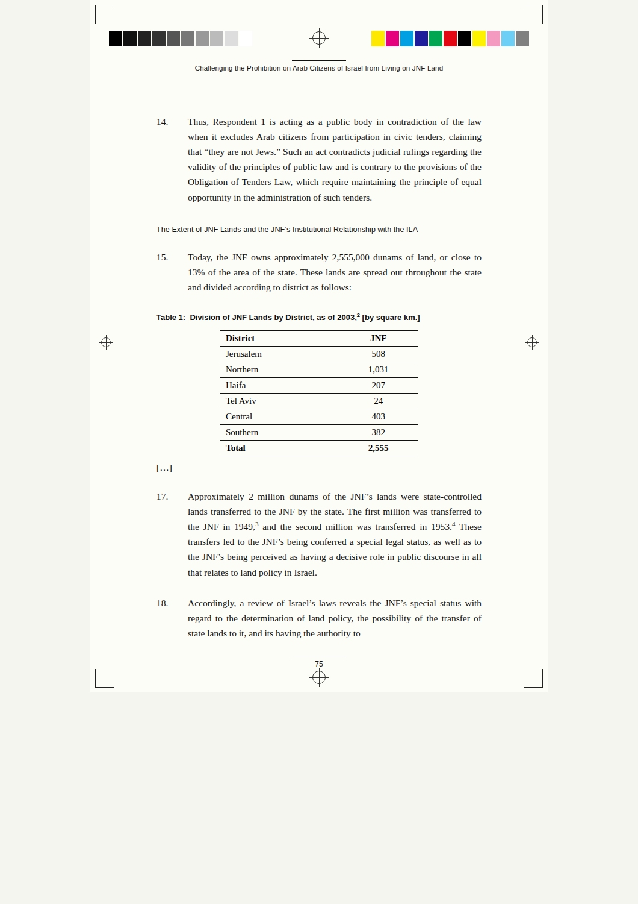Challenging the Prohibition on Arab Citizens of Israel from Living on JNF Land
14. Thus, Respondent 1 is acting as a public body in contradiction of the law when it excludes Arab citizens from participation in civic tenders, claiming that “they are not Jews.” Such an act contradicts judicial rulings regarding the validity of the principles of public law and is contrary to the provisions of the Obligation of Tenders Law, which require maintaining the principle of equal opportunity in the administration of such tenders.
The Extent of JNF Lands and the JNF’s Institutional Relationship with the ILA
15. Today, the JNF owns approximately 2,555,000 dunams of land, or close to 13% of the area of the state. These lands are spread out throughout the state and divided according to district as follows:
Table 1: Division of JNF Lands by District, as of 2003,2 [by square km.]
| District | JNF |
| --- | --- |
| Jerusalem | 508 |
| Northern | 1,031 |
| Haifa | 207 |
| Tel Aviv | 24 |
| Central | 403 |
| Southern | 382 |
| Total | 2,555 |
[…]
17. Approximately 2 million dunams of the JNF’s lands were state-controlled lands transferred to the JNF by the state. The first million was transferred to the JNF in 1949,3 and the second million was transferred in 1953.4 These transfers led to the JNF’s being conferred a special legal status, as well as to the JNF’s being perceived as having a decisive role in public discourse in all that relates to land policy in Israel.
18. Accordingly, a review of Israel’s laws reveals the JNF’s special status with regard to the determination of land policy, the possibility of the transfer of state lands to it, and its having the authority to
75